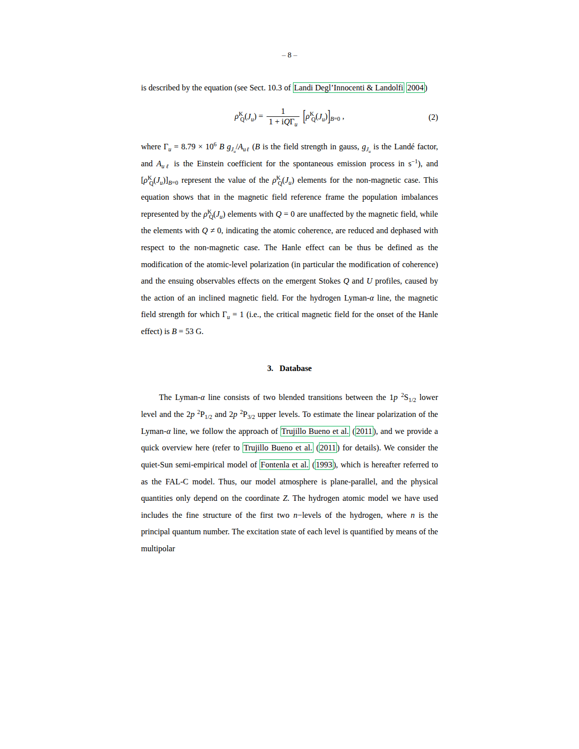– 8 –
is described by the equation (see Sect. 10.3 of Landi Degl’Innocenti & Landolfi 2004)
ρKQ(Ju) = 1 1 + iQΓu [ρKQ(Ju)]B=0 , (2)
where Γu = 8.79 × 106 B gJu/Auℓ (B is the field strength in gauss, gJu is the Landé factor, and Auℓ is the Einstein coefficient for the spontaneous emission process in s−1), and [ρKQ(Ju)]B=0 represent the value of the ρKQ(Ju) elements for the non-magnetic case. This equation shows that in the magnetic field reference frame the population imbalances represented by the ρKQ(Ju) elements with Q = 0 are unaffected by the magnetic field, while the elements with Q ≠ 0, indicating the atomic coherence, are reduced and dephased with respect to the non-magnetic case. The Hanle effect can be thus be defined as the modification of the atomic-level polarization (in particular the modification of coherence) and the ensuing observables effects on the emergent Stokes Q and U profiles, caused by the action of an inclined magnetic field. For the hydrogen Lyman-α line, the magnetic field strength for which Γu = 1 (i.e., the critical magnetic field for the onset of the Hanle effect) is B = 53 G.
3. Database
The Lyman-α line consists of two blended transitions between the 1p 2S1/2 lower level and the 2p 2P1/2 and 2p 2P3/2 upper levels. To estimate the linear polarization of the Lyman-α line, we follow the approach of Trujillo Bueno et al. (2011), and we provide a quick overview here (refer to Trujillo Bueno et al. (2011) for details). We consider the quiet-Sun semi-empirical model of Fontenla et al. (1993), which is hereafter referred to as the FAL-C model. Thus, our model atmosphere is plane-parallel, and the physical quantities only depend on the coordinate Z. The hydrogen atomic model we have used includes the fine structure of the first two n−levels of the hydrogen, where n is the principal quantum number. The excitation state of each level is quantified by means of the multipolar